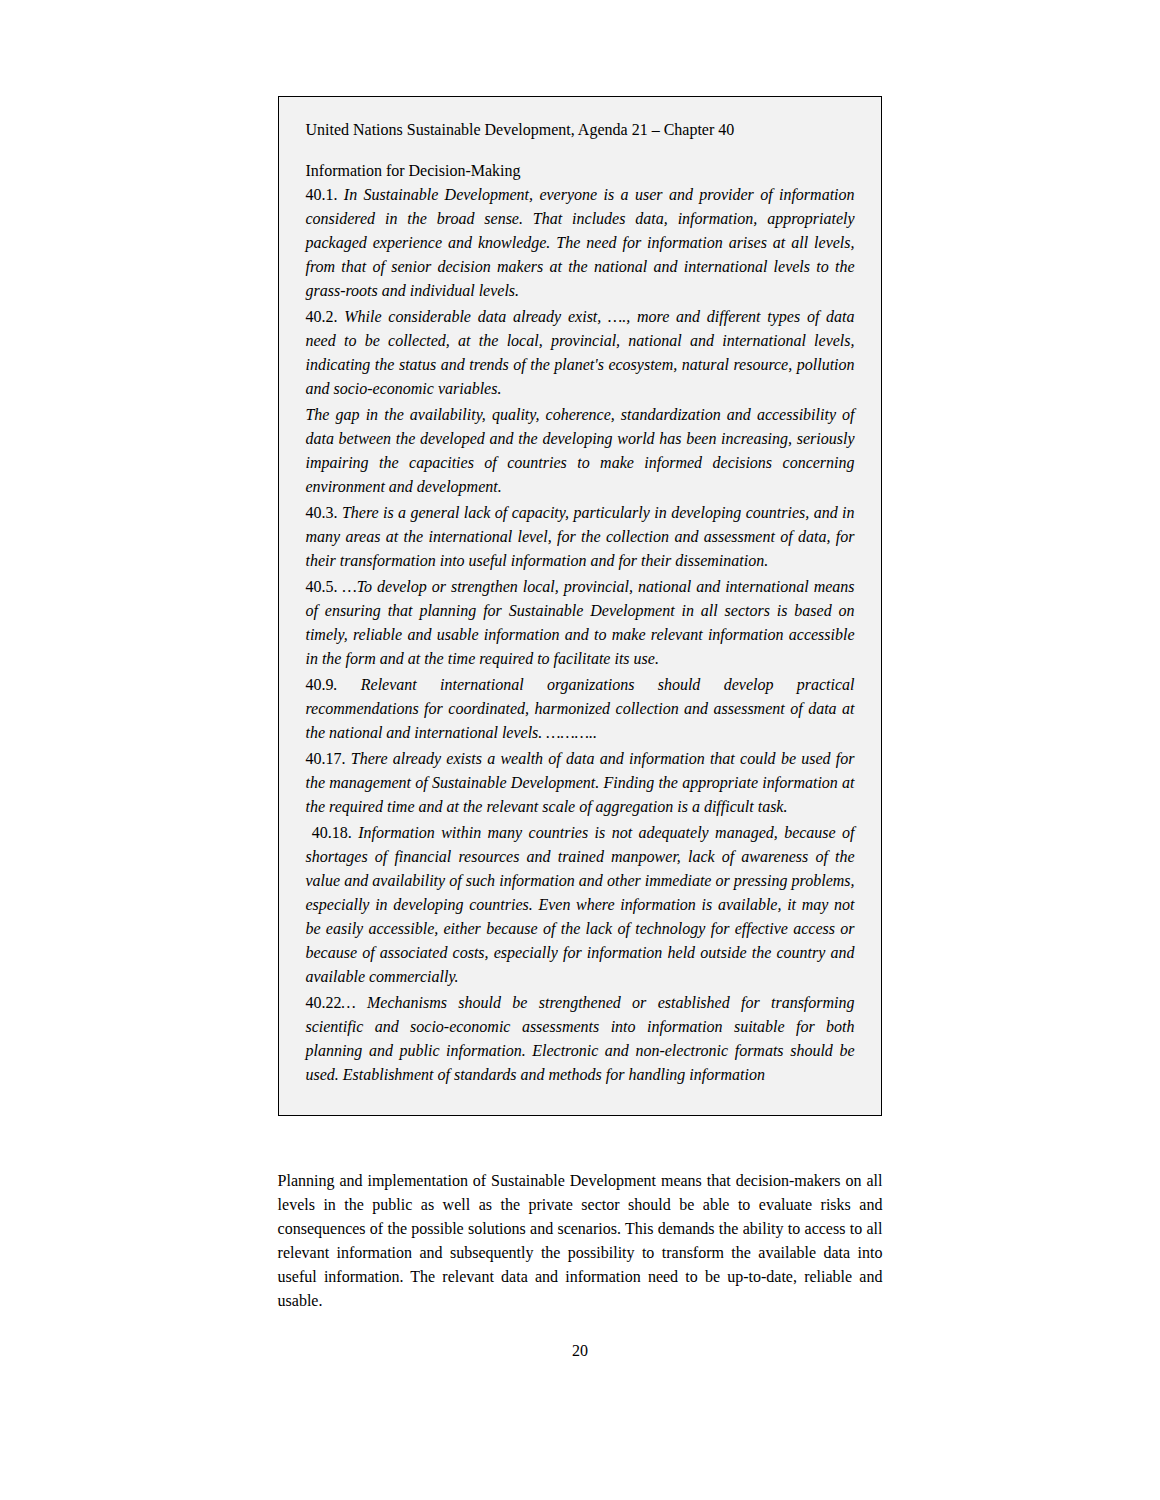United Nations Sustainable Development, Agenda 21 – Chapter 40
Information for Decision-Making
40.1. In Sustainable Development, everyone is a user and provider of information considered in the broad sense. That includes data, information, appropriately packaged experience and knowledge. The need for information arises at all levels, from that of senior decision makers at the national and international levels to the grass-roots and individual levels.
40.2. While considerable data already exist, …., more and different types of data need to be collected, at the local, provincial, national and international levels, indicating the status and trends of the planet's ecosystem, natural resource, pollution and socio-economic variables.
The gap in the availability, quality, coherence, standardization and accessibility of data between the developed and the developing world has been increasing, seriously impairing the capacities of countries to make informed decisions concerning environment and development.
40.3. There is a general lack of capacity, particularly in developing countries, and in many areas at the international level, for the collection and assessment of data, for their transformation into useful information and for their dissemination.
40.5. …To develop or strengthen local, provincial, national and international means of ensuring that planning for Sustainable Development in all sectors is based on timely, reliable and usable information and to make relevant information accessible in the form and at the time required to facilitate its use.
40.9. Relevant international organizations should develop practical recommendations for coordinated, harmonized collection and assessment of data at the national and international levels. ………..
40.17. There already exists a wealth of data and information that could be used for the management of Sustainable Development. Finding the appropriate information at the required time and at the relevant scale of aggregation is a difficult task.
40.18. Information within many countries is not adequately managed, because of shortages of financial resources and trained manpower, lack of awareness of the value and availability of such information and other immediate or pressing problems, especially in developing countries. Even where information is available, it may not be easily accessible, either because of the lack of technology for effective access or because of associated costs, especially for information held outside the country and available commercially.
40.22… Mechanisms should be strengthened or established for transforming scientific and socio-economic assessments into information suitable for both planning and public information. Electronic and non-electronic formats should be used. Establishment of standards and methods for handling information
Planning and implementation of Sustainable Development means that decision-makers on all levels in the public as well as the private sector should be able to evaluate risks and consequences of the possible solutions and scenarios. This demands the ability to access to all relevant information and subsequently the possibility to transform the available data into useful information. The relevant data and information need to be up-to-date, reliable and usable.
20